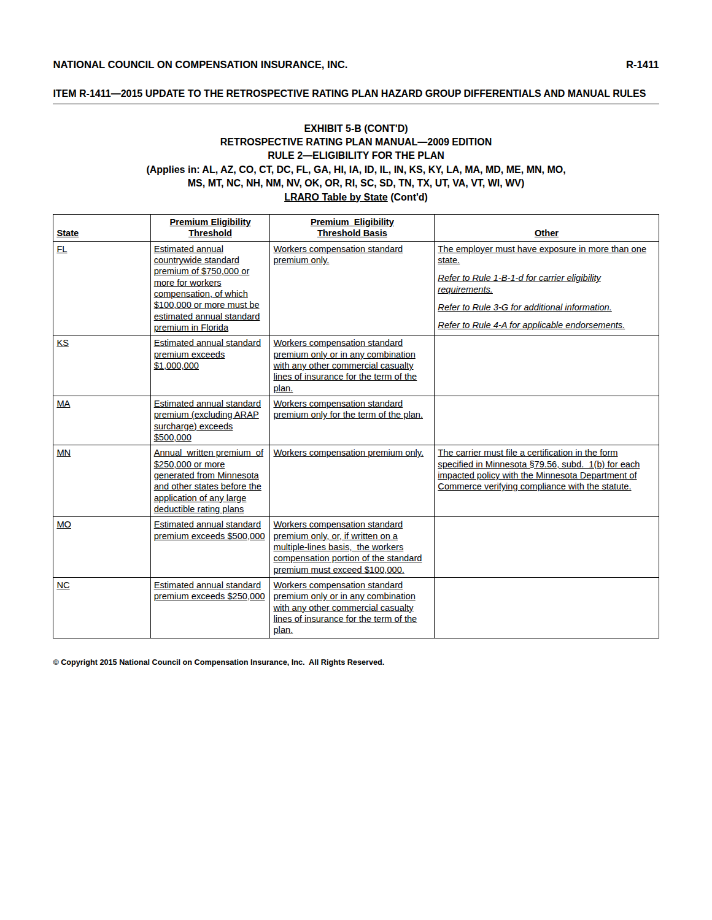NATIONAL COUNCIL ON COMPENSATION INSURANCE, INC. R-1411
ITEM R-1411—2015 UPDATE TO THE RETROSPECTIVE RATING PLAN HAZARD GROUP DIFFERENTIALS AND MANUAL RULES
EXHIBIT 5-B (CONT'D)
RETROSPECTIVE RATING PLAN MANUAL—2009 EDITION
RULE 2—ELIGIBILITY FOR THE PLAN
(Applies in: AL, AZ, CO, CT, DC, FL, GA, HI, IA, ID, IL, IN, KS, KY, LA, MA, MD, ME, MN, MO,
MS, MT, NC, NH, NM, NV, OK, OR, RI, SC, SD, TN, TX, UT, VA, VT, WI, WV)
LRARO Table by State (Cont'd)
| State | Premium Eligibility Threshold | Premium Eligibility Threshold Basis | Other |
| --- | --- | --- | --- |
| FL | Estimated annual countrywide standard premium of $750,000 or more for workers compensation, of which $100,000 or more must be estimated annual standard premium in Florida | Workers compensation standard premium only. | The employer must have exposure in more than one state. Refer to Rule 1-B-1-d for carrier eligibility requirements. Refer to Rule 3-G for additional information. Refer to Rule 4-A for applicable endorsements. |
| KS | Estimated annual standard premium exceeds $1,000,000 | Workers compensation standard premium only or in any combination with any other commercial casualty lines of insurance for the term of the plan. | |
| MA | Estimated annual standard premium (excluding ARAP surcharge) exceeds $500,000 | Workers compensation standard premium only for the term of the plan. | |
| MN | Annual written premium of $250,000 or more generated from Minnesota and other states before the application of any large deductible rating plans | Workers compensation premium only. | The carrier must file a certification in the form specified in Minnesota §79.56, subd. 1(b) for each impacted policy with the Minnesota Department of Commerce verifying compliance with the statute. |
| MO | Estimated annual standard premium exceeds $500,000 | Workers compensation standard premium only, or, if written on a multiple-lines basis, the workers compensation portion of the standard premium must exceed $100,000. | |
| NC | Estimated annual standard premium exceeds $250,000 | Workers compensation standard premium only or in any combination with any other commercial casualty lines of insurance for the term of the plan. | |
© Copyright 2015 National Council on Compensation Insurance, Inc. All Rights Reserved.